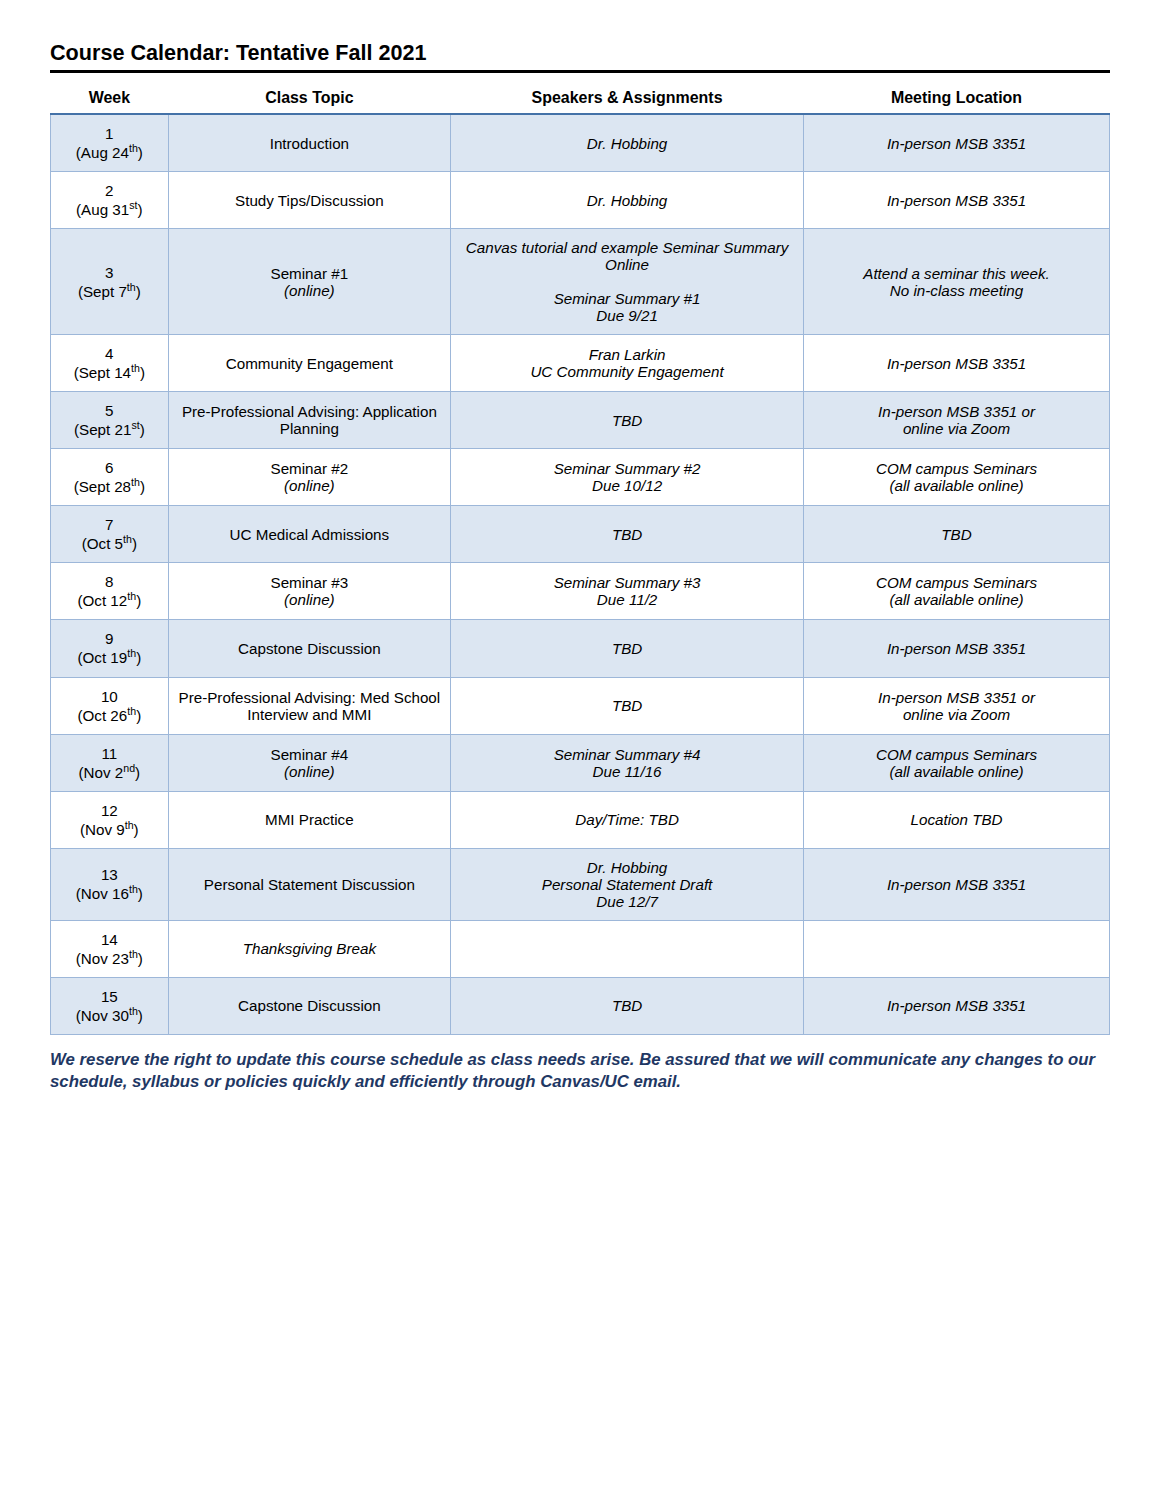Course Calendar: Tentative Fall 2021
| Week | Class Topic | Speakers & Assignments | Meeting Location |
| --- | --- | --- | --- |
| 1 (Aug 24 th ) | Introduction | Dr. Hobbing | In-person MSB 3351 |
| 2 (Aug 31 st ) | Study Tips/Discussion | Dr. Hobbing | In-person MSB 3351 |
| 3 (Sept 7 th ) | Seminar #1 (online) | Canvas tutorial and example Seminar Summary Online Seminar Summary #1 Due 9/21 | Attend a seminar this week. No in-class meeting |
| 4 (Sept 14 th ) | Community Engagement | Fran Larkin UC Community Engagement | In-person MSB 3351 |
| 5 (Sept 21 st ) | Pre-Professional Advising: Application Planning | TBD | In-person MSB 3351 or online via Zoom |
| 6 (Sept 28 th ) | Seminar #2 (online) | Seminar Summary #2 Due 10/12 | COM campus Seminars (all available online) |
| 7 (Oct 5 th ) | UC Medical Admissions | TBD | TBD |
| 8 (Oct 12 th ) | Seminar #3 (online) | Seminar Summary #3 Due 11/2 | COM campus Seminars (all available online) |
| 9 (Oct 19 th ) | Capstone Discussion | TBD | In-person MSB 3351 |
| 10 (Oct 26 th ) | Pre-Professional Advising: Med School Interview and MMI | TBD | In-person MSB 3351 or online via Zoom |
| 11 (Nov 2 nd ) | Seminar #4 (online) | Seminar Summary #4 Due 11/16 | COM campus Seminars (all available online) |
| 12 (Nov 9 th ) | MMI Practice | Day/Time: TBD | Location TBD |
| 13 (Nov 16 th ) | Personal Statement Discussion | Dr. Hobbing Personal Statement Draft Due 12/7 | In-person MSB 3351 |
| 14 (Nov 23 th ) | Thanksgiving Break | | |
| 15 (Nov 30 th ) | Capstone Discussion | TBD | In-person MSB 3351 |
We reserve the right to update this course schedule as class needs arise. Be assured that we will communicate any changes to our schedule, syllabus or policies quickly and efficiently through Canvas/UC email.